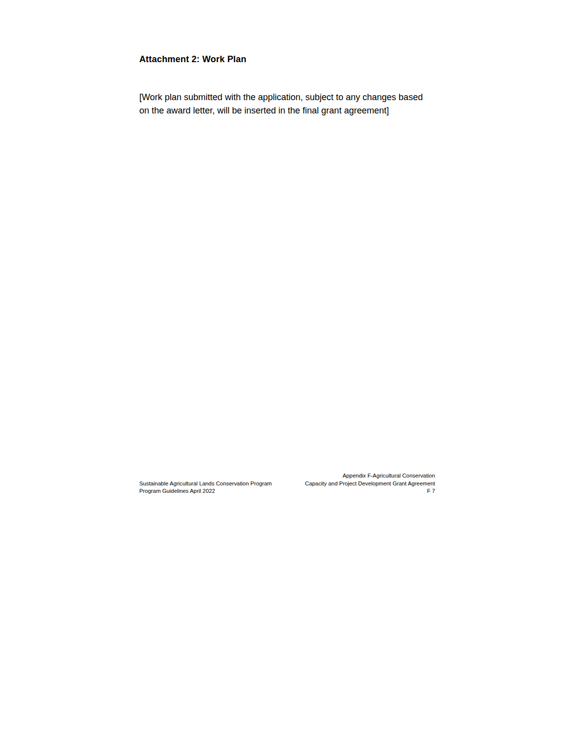Attachment 2: Work Plan
[Work plan submitted with the application, subject to any changes based on the award letter, will be inserted in the final grant agreement]
Sustainable Agricultural Lands Conservation Program
Program Guidelines April 2022
Appendix F-Agricultural Conservation
Capacity and Project Development Grant Agreement
F 7